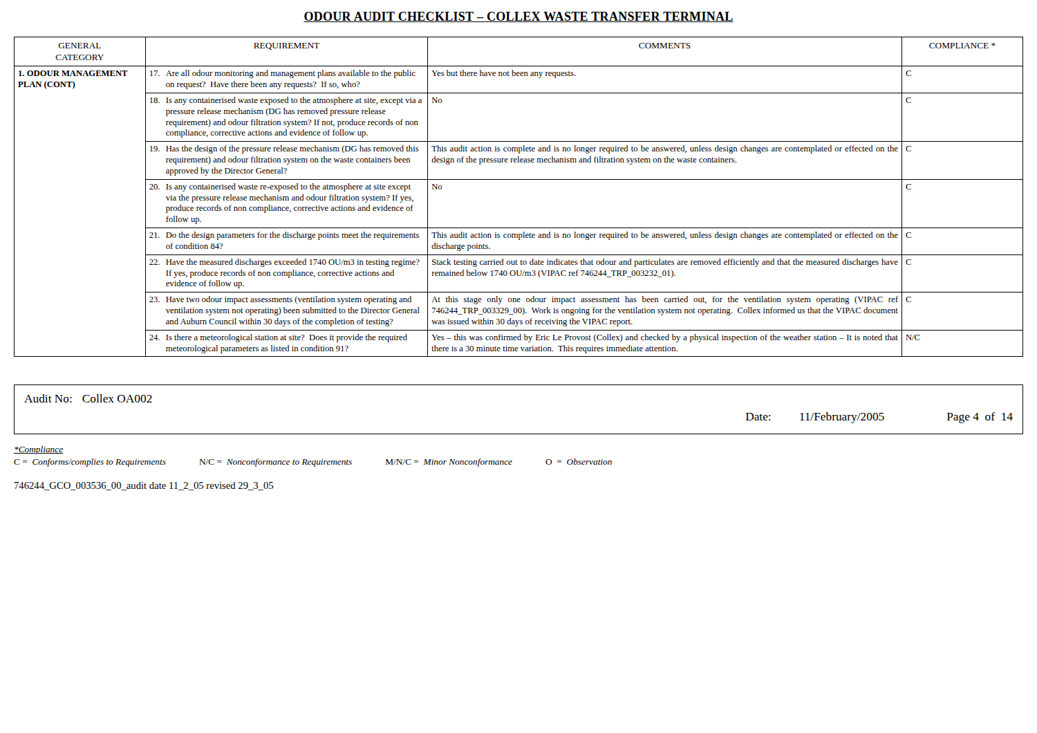ODOUR AUDIT CHECKLIST – COLLEX WASTE TRANSFER TERMINAL
| GENERAL CATEGORY | REQUIREMENT | COMMENTS | COMPLIANCE * |
| --- | --- | --- | --- |
| 1. ODOUR MANAGEMENT PLAN (CONT) | 17. Are all odour monitoring and management plans available to the public on request? Have there been any requests? If so, who? | Yes but there have not been any requests. | C |
| 18. Is any containerised waste exposed to the atmosphere at site, except via a pressure release mechanism (DG has removed pressure release requirement) and odour filtration system? If not, produce records of non compliance, corrective actions and evidence of follow up. | No | C |
| 19. Has the design of the pressure release mechanism (DG has removed this requirement) and odour filtration system on the waste containers been approved by the Director General? | This audit action is complete and is no longer required to be answered, unless design changes are contemplated or effected on the design of the pressure release mechanism and filtration system on the waste containers. | C |
| 20. Is any containerised waste re-exposed to the atmosphere at site except via the pressure release mechanism and odour filtration system? If yes, produce records of non compliance, corrective actions and evidence of follow up. | No | C |
| 21. Do the design parameters for the discharge points meet the requirements of condition 84? | This audit action is complete and is no longer required to be answered, unless design changes are contemplated or effected on the discharge points. | C |
| 22. Have the measured discharges exceeded 1740 OU/m3 in testing regime? If yes, produce records of non compliance, corrective actions and evidence of follow up. | Stack testing carried out to date indicates that odour and particulates are removed efficiently and that the measured discharges have remained below 1740 OU/m3 (VIPAC ref 746244_TRP_003232_01). | C |
| 23. Have two odour impact assessments (ventilation system operating and ventilation system not operating) been submitted to the Director General and Auburn Council within 30 days of the completion of testing? | At this stage only one odour impact assessment has been carried out, for the ventilation system operating (VIPAC ref 746244_TRP_003329_00). Work is ongoing for the ventilation system not operating. Collex informed us that the VIPAC document was issued within 30 days of receiving the VIPAC report. | C |
| 24. Is there a meteorological station at site? Does it provide the required meteorological parameters as listed in condition 91? | Yes – this was confirmed by Eric Le Provost (Collex) and checked by a physical inspection of the weather station – It is noted that there is a 30 minute time variation. This requires immediate attention. | N/C |
Audit No: Collex OA002
Date: 11/February/2005
Page 4 of 14
*Compliance
C = Conforms/complies to Requirements N/C = Nonconformance to Requirements M/N/C = Minor Nonconformance O = Observation
746244_GCO_003536_00_audit date 11_2_05 revised 29_3_05